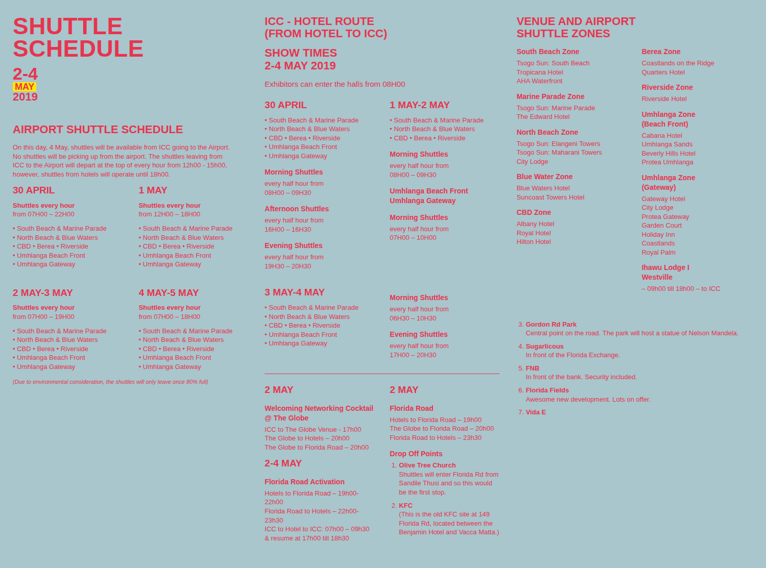Shuttle
Schedule
2-4 MAY 2019
Airport Shuttle Schedule
On this day, 4 May, shuttles will be available from ICC going to the Airport. No shuttles will be picking up from the airport. The shuttles leaving from ICC to the Airport will depart at the top of every hour from 12h00 - 15h00, however, shuttles from hotels will operate until 18h00.
30 April
Shuttles every hour
from 07H00 – 22H00
South Beach & Marine Parade
North Beach & Blue Waters
CBD • Berea • Riverside
Umhlanga Beach Front
Umhlanga Gateway
1 May
Shuttles every hour
from 12H00 – 18H00
South Beach & Marine Parade
North Beach & Blue Waters
CBD • Berea • Riverside
Umhlanga Beach Front
Umhlanga Gateway
2 May-3 May
Shuttles every hour
from 07H00 – 19H00
South Beach & Marine Parade
North Beach & Blue Waters
CBD • Berea • Riverside
Umhlanga Beach Front
Umhlanga Gateway
4 May-5 May
Shuttles every hour
from 07H00 – 18H00
South Beach & Marine Parade
North Beach & Blue Waters
CBD • Berea • Riverside
Umhlanga Beach Front
Umhlanga Gateway
(Due to environmental consideration, the shuttles will only leave once 80% full)
ICC - Hotel Route
(From Hotel to ICC)
Show Times
2-4 May 2019
Exhibitors can enter the halls from 08H00
30 April
South Beach & Marine Parade
North Beach & Blue Waters
CBD • Berea • Riverside
Umhlanga Beach Front
Umhlanga Gateway
Morning Shuttles
every half hour from
08H00 – 09H30
Afternoon Shuttles
every half hour from
16H00 – 16H30
Evening Shuttles
every half hour from
19H30 – 20H30
1 May-2 May
South Beach & Marine Parade
North Beach & Blue Waters
CBD • Berea • Riverside
Morning Shuttles
every half hour from
08H00 – 09H30
Umhlanga Beach Front
Umhlanga Gateway
Morning Shuttles
every half hour from
07H00 – 10H00
3 May-4 May
South Beach & Marine Parade
North Beach & Blue Waters
CBD • Berea • Riverside
Umhlanga Beach Front
Umhlanga Gateway
Morning Shuttles
every half hour from
06H30 – 10H30
Evening Shuttles
every half hour from
17H00 – 20H30
2 May
Welcoming Networking Cocktail @ The Globe
ICC to The Globe Venue - 17h00
The Globe to Hotels – 20h00
The Globe to Florida Road – 20h00
2-4 May
Florida Road Activation
Hotels to Florida Road – 19h00-22h00
Florida Road to Hotels – 22h00-23h30
ICC to Hotel to ICC: 07h00 – 09h30 & resume at 17h00 till 18h30
2 May
Florida Road
Hotels to Florida Road – 19h00
The Globe to Florida Road – 20h00
Florida Road to Hotels – 23h30
Drop Off Points
Olive Tree Church Shuttles will enter Florida Rd from Sandile Thusi and so this would be the first stop.
KFC (This is the old KFC site at 149 Florida Rd, located between the Benjamin Hotel and Vacca Matta.)
Venue and Airport
Shuttle Zones
South Beach Zone
Tsogo Sun: South Beach
Tropicana Hotel
AHA Waterfront
Marine Parade Zone
Tsogo Sun: Marine Parade
The Edward Hotel
North Beach Zone
Tsogo Sun: Elangeni Towers
Tsogo Sun: Maharani Towers
City Lodge
Blue Water Zone
Blue Waters Hotel
Suncoast Towers Hotel
CBD Zone
Albany Hotel
Royal Hotel
Hilton Hotel
Berea Zone
Coastlands on the Ridge
Quarters Hotel
Riverside Zone
Riverside Hotel
Umhlanga Zone
(Beach Front)
Cabana Hotel
Umhlanga Sands
Beverly Hills Hotel
Protea Umhlanga
Umhlanga Zone
(Gateway)
Gateway Hotel
City Lodge
Protea Gateway
Garden Court
Holiday Inn
Coastlands
Royal Palm
Ihawu Lodge I
Westville
– 09h00 till 18h00 – to ICC
Gordon Rd Park Central point on the road. The park will host a statue of Nelson Mandela.
Sugarlicous In front of the Florida Exchange.
FNBIn front of the bank. Security included.
Florida Fields Awesome new development. Lots on offer.
Vida E